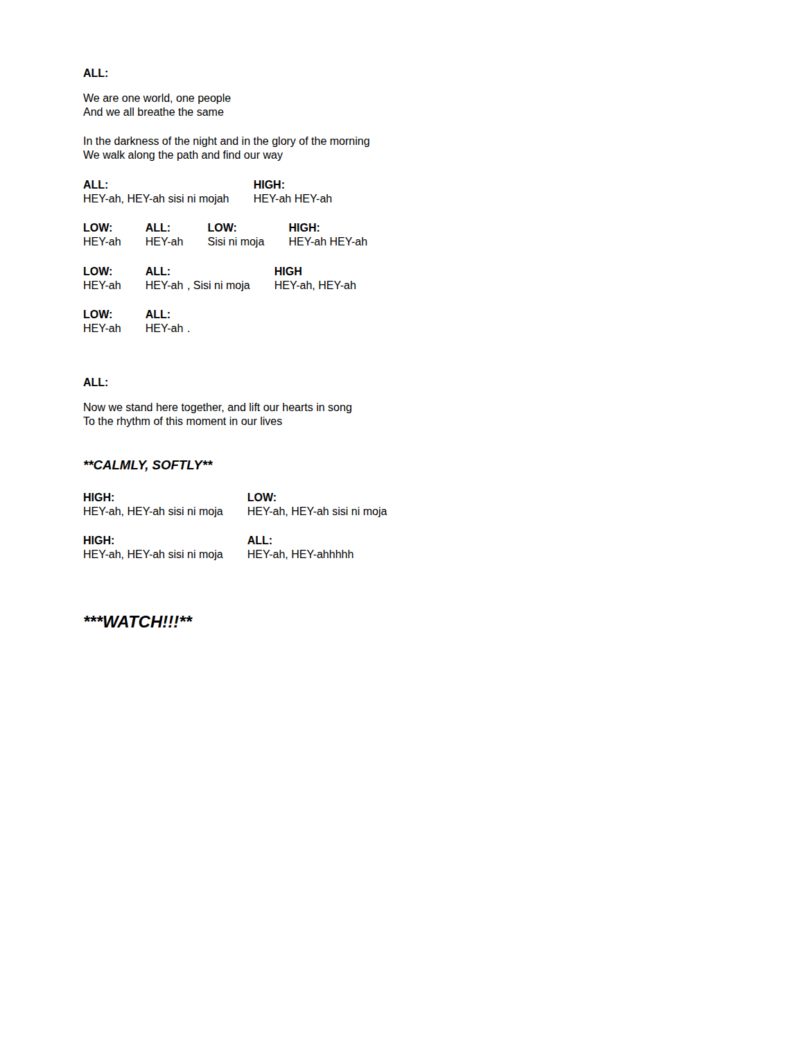ALL:
We are one world, one people
And we all breathe the same
In the darkness of the night and in the glory of the morning
We walk along the path and find our way
| ALL: | HIGH: |
| HEY-ah, HEY-ah sisi ni mojah | HEY-ah HEY-ah |
| LOW: | ALL: | LOW: | HIGH: |
| HEY-ah | HEY-ah | Sisi ni moja | HEY-ah HEY-ah |
| LOW: | ALL: | HIGH |
| HEY-ah | HEY-ah , Sisi ni moja | HEY-ah, HEY-ah |
| LOW: | ALL: |
| HEY-ah | HEY-ah . |
ALL:
Now we stand here together, and lift our hearts in song
To the rhythm of this moment in our lives
**CALMLY, SOFTLY**
| HIGH: | LOW: |
| HEY-ah, HEY-ah sisi ni moja | HEY-ah, HEY-ah sisi ni moja |
| HIGH: | ALL: |
| HEY-ah, HEY-ah sisi ni moja | HEY-ah, HEY-ahhhhh |
***WATCH!!!**